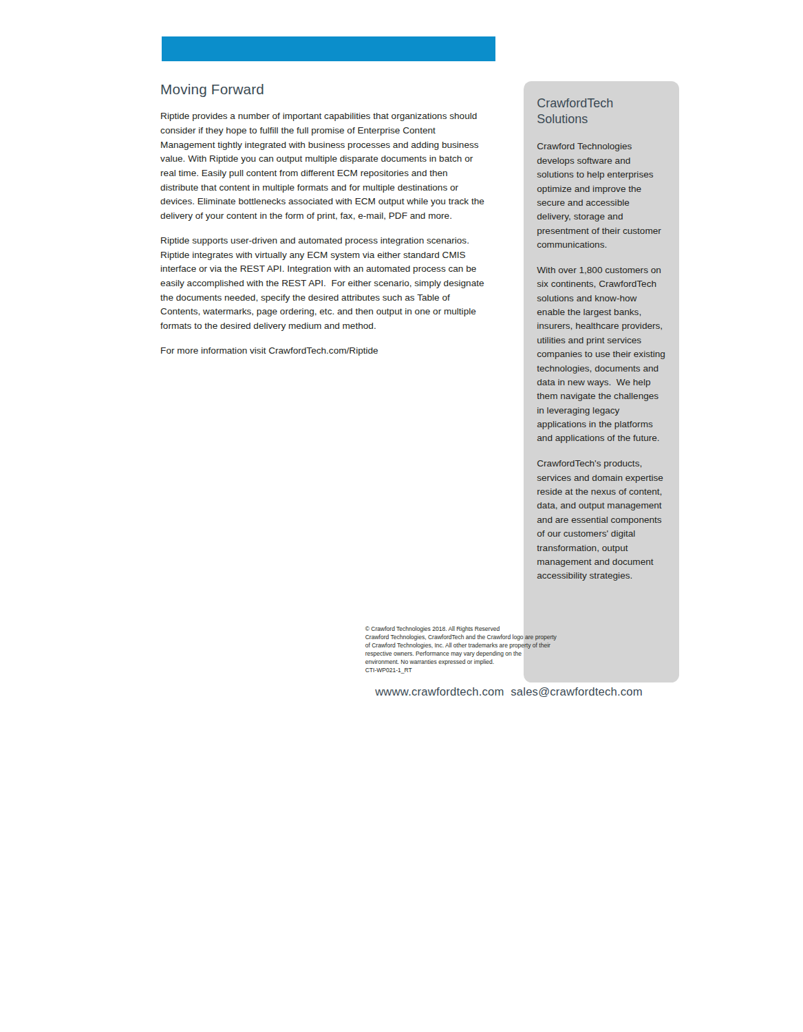Moving Forward
Riptide provides a number of important capabilities that organizations should consider if they hope to fulfill the full promise of Enterprise Content Management tightly integrated with business processes and adding business value. With Riptide you can output multiple disparate documents in batch or real time. Easily pull content from different ECM repositories and then distribute that content in multiple formats and for multiple destinations or devices. Eliminate bottlenecks associated with ECM output while you track the delivery of your content in the form of print, fax, e-mail, PDF and more.
Riptide supports user-driven and automated process integration scenarios. Riptide integrates with virtually any ECM system via either standard CMIS interface or via the REST API. Integration with an automated process can be easily accomplished with the REST API. For either scenario, simply designate the documents needed, specify the desired attributes such as Table of Contents, watermarks, page ordering, etc. and then output in one or multiple formats to the desired delivery medium and method.
For more information visit CrawfordTech.com/Riptide
CrawfordTech
Solutions
Crawford Technologies develops software and solutions to help enterprises optimize and improve the secure and accessible delivery, storage and presentment of their customer communications.
With over 1,800 customers on six continents, CrawfordTech solutions and know-how enable the largest banks, insurers, healthcare providers, utilities and print services companies to use their existing technologies, documents and data in new ways. We help them navigate the challenges in leveraging legacy applications in the platforms and applications of the future.
CrawfordTech's products, services and domain expertise reside at the nexus of content, data, and output management and are essential components of our customers' digital transformation, output management and document accessibility strategies.
© Crawford Technologies 2018. All Rights Reserved
Crawford Technologies, CrawfordTech and the Crawford logo are property of Crawford Technologies, Inc. All other trademarks are property of their respective owners. Performance may vary depending on the environment. No warranties expressed or implied.
CTI-WP021-1_RT
wwww.crawfordtech.com sales@crawfordtech.com